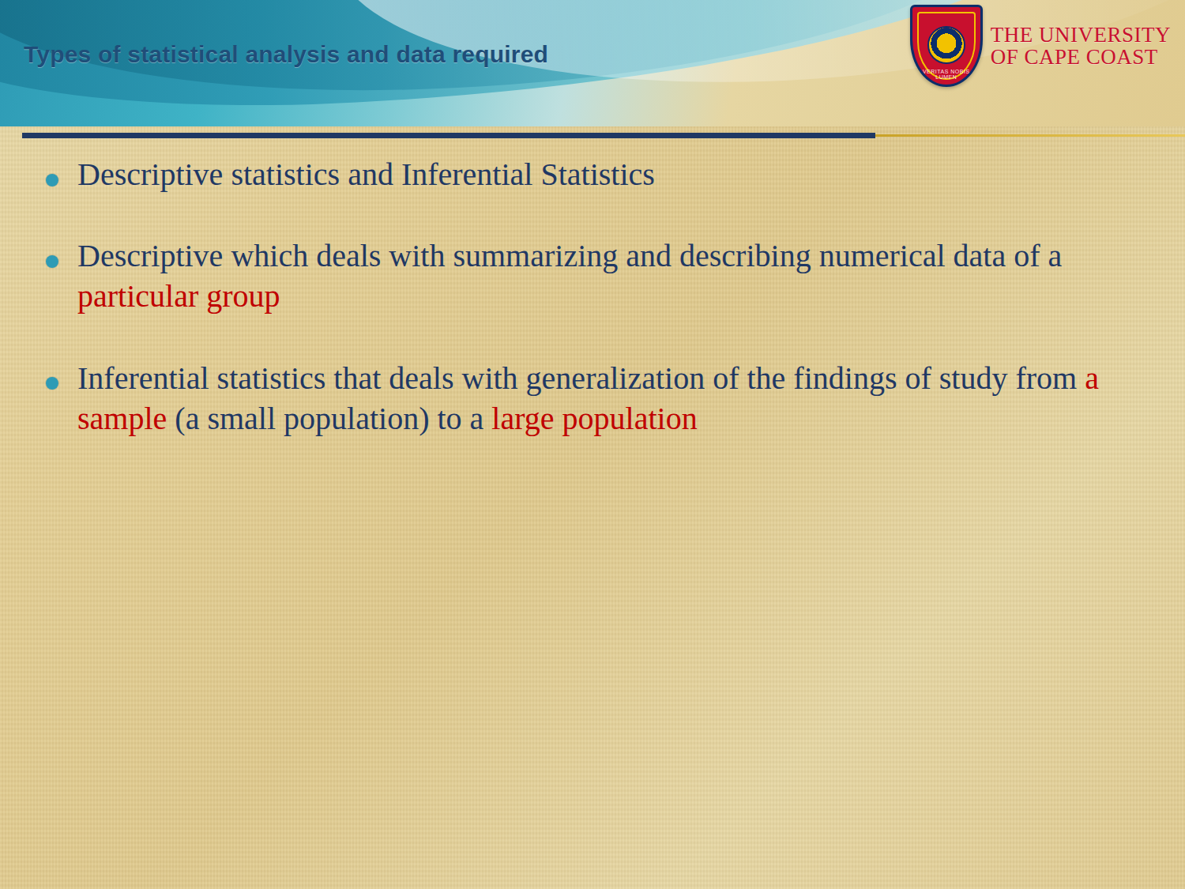Types of statistical analysis and data required
Veritas Nobis Lumen
THE UNIVERSITY OF CAPE COAST
Descriptive statistics and Inferential Statistics
Descriptive which deals with summarizing and describing numerical data of a particular group
Inferential statistics that deals with generalization of the findings of study from a sample (a small population) to a large population